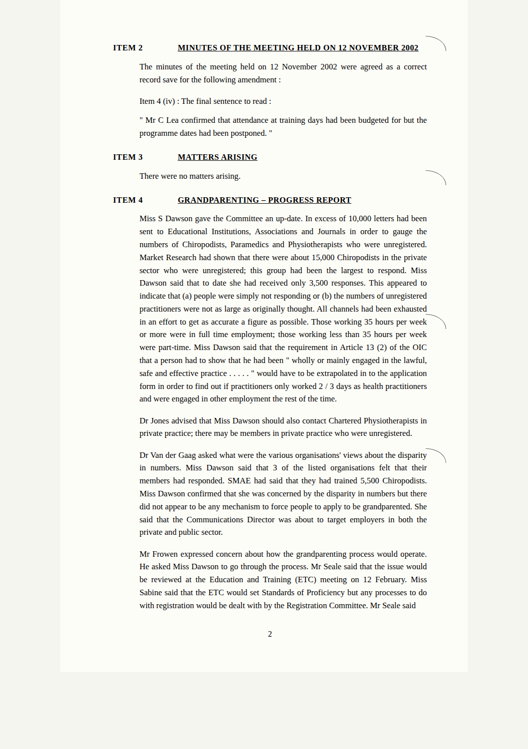ITEM 2
MINUTES OF THE MEETING HELD ON 12 NOVEMBER 2002
The minutes of the meeting held on 12 November 2002 were agreed as a correct record save for the following amendment :
Item 4 (iv) : The final sentence to read :
" Mr C Lea confirmed that attendance at training days had been budgeted for but the programme dates had been postponed. "
ITEM 3
MATTERS ARISING
There were no matters arising.
ITEM 4
GRANDPARENTING – PROGRESS REPORT
Miss S Dawson gave the Committee an up-date. In excess of 10,000 letters had been sent to Educational Institutions, Associations and Journals in order to gauge the numbers of Chiropodists, Paramedics and Physiotherapists who were unregistered. Market Research had shown that there were about 15,000 Chiropodists in the private sector who were unregistered; this group had been the largest to respond. Miss Dawson said that to date she had received only 3,500 responses. This appeared to indicate that (a) people were simply not responding or (b) the numbers of unregistered practitioners were not as large as originally thought. All channels had been exhausted in an effort to get as accurate a figure as possible. Those working 35 hours per week or more were in full time employment; those working less than 35 hours per week were part-time. Miss Dawson said that the requirement in Article 13 (2) of the OIC that a person had to show that he had been " wholly or mainly engaged in the lawful, safe and effective practice . . . . . " would have to be extrapolated in to the application form in order to find out if practitioners only worked 2 / 3 days as health practitioners and were engaged in other employment the rest of the time.
Dr Jones advised that Miss Dawson should also contact Chartered Physiotherapists in private practice; there may be members in private practice who were unregistered.
Dr Van der Gaag asked what were the various organisations' views about the disparity in numbers. Miss Dawson said that 3 of the listed organisations felt that their members had responded. SMAE had said that they had trained 5,500 Chiropodists. Miss Dawson confirmed that she was concerned by the disparity in numbers but there did not appear to be any mechanism to force people to apply to be grandparented. She said that the Communications Director was about to target employers in both the private and public sector.
Mr Frowen expressed concern about how the grandparenting process would operate. He asked Miss Dawson to go through the process. Mr Seale said that the issue would be reviewed at the Education and Training (ETC) meeting on 12 February. Miss Sabine said that the ETC would set Standards of Proficiency but any processes to do with registration would be dealt with by the Registration Committee. Mr Seale said
2